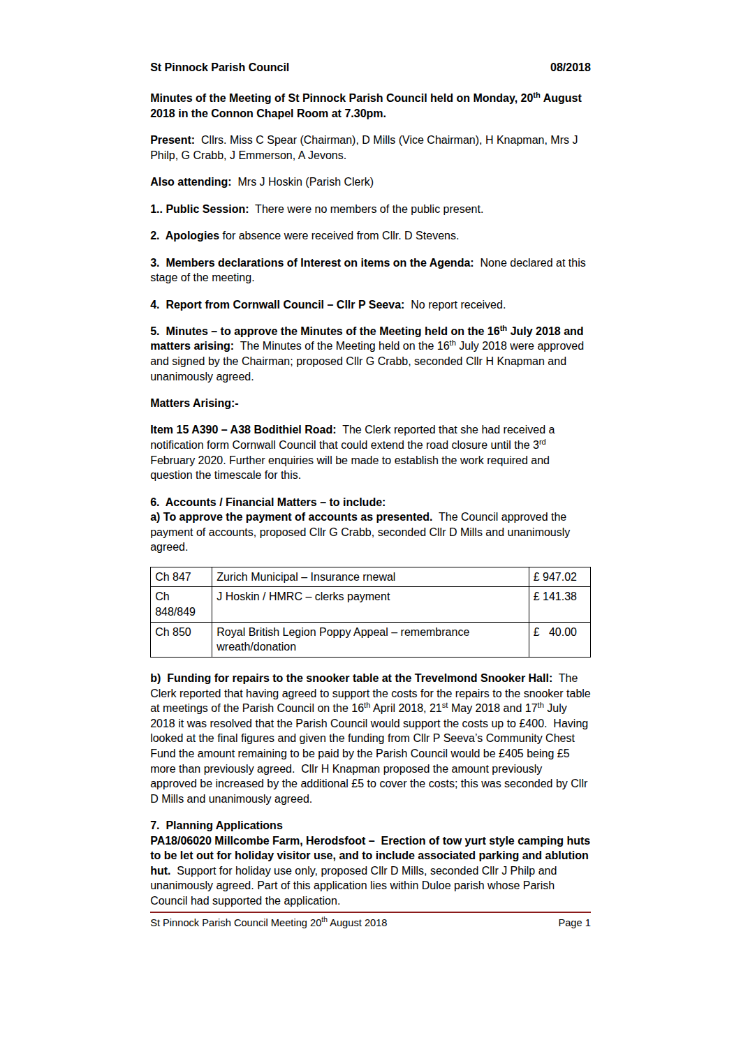St Pinnock Parish Council 08/2018
Minutes of the Meeting of St Pinnock Parish Council held on Monday, 20th August 2018 in the Connon Chapel Room at 7.30pm.
Present: Cllrs. Miss C Spear (Chairman), D Mills (Vice Chairman), H Knapman, Mrs J Philp, G Crabb, J Emmerson, A Jevons.
Also attending: Mrs J Hoskin (Parish Clerk)
1.. Public Session: There were no members of the public present.
2. Apologies for absence were received from Cllr. D Stevens.
3. Members declarations of Interest on items on the Agenda: None declared at this stage of the meeting.
4. Report from Cornwall Council – Cllr P Seeva: No report received.
5. Minutes – to approve the Minutes of the Meeting held on the 16th July 2018 and matters arising: The Minutes of the Meeting held on the 16th July 2018 were approved and signed by the Chairman; proposed Cllr G Crabb, seconded Cllr H Knapman and unanimously agreed.
Matters Arising:-
Item 15 A390 – A38 Bodithiel Road: The Clerk reported that she had received a notification form Cornwall Council that could extend the road closure until the 3rd February 2020. Further enquiries will be made to establish the work required and question the timescale for this.
6. Accounts / Financial Matters – to include:
a) To approve the payment of accounts as presented. The Council approved the payment of accounts, proposed Cllr G Crabb, seconded Cllr D Mills and unanimously agreed.
| Ch 847 | Zurich Municipal – Insurance rnewal | £ 947.02 |
| Ch 848/849 | J Hoskin / HMRC – clerks payment | £ 141.38 |
| Ch 850 | Royal British Legion Poppy Appeal – remembrance wreath/donation | £ 40.00 |
b) Funding for repairs to the snooker table at the Trevelmond Snooker Hall: The Clerk reported that having agreed to support the costs for the repairs to the snooker table at meetings of the Parish Council on the 16th April 2018, 21st May 2018 and 17th July 2018 it was resolved that the Parish Council would support the costs up to £400. Having looked at the final figures and given the funding from Cllr P Seeva’s Community Chest Fund the amount remaining to be paid by the Parish Council would be £405 being £5 more than previously agreed. Cllr H Knapman proposed the amount previously approved be increased by the additional £5 to cover the costs; this was seconded by Cllr D Mills and unanimously agreed.
7. Planning Applications
PA18/06020 Millcombe Farm, Herodsfoot – Erection of tow yurt style camping huts to be let out for holiday visitor use, and to include associated parking and ablution hut. Support for holiday use only, proposed Cllr D Mills, seconded Cllr J Philp and unanimously agreed. Part of this application lies within Duloe parish whose Parish Council had supported the application.
St Pinnock Parish Council Meeting 20th August 2018 Page 1